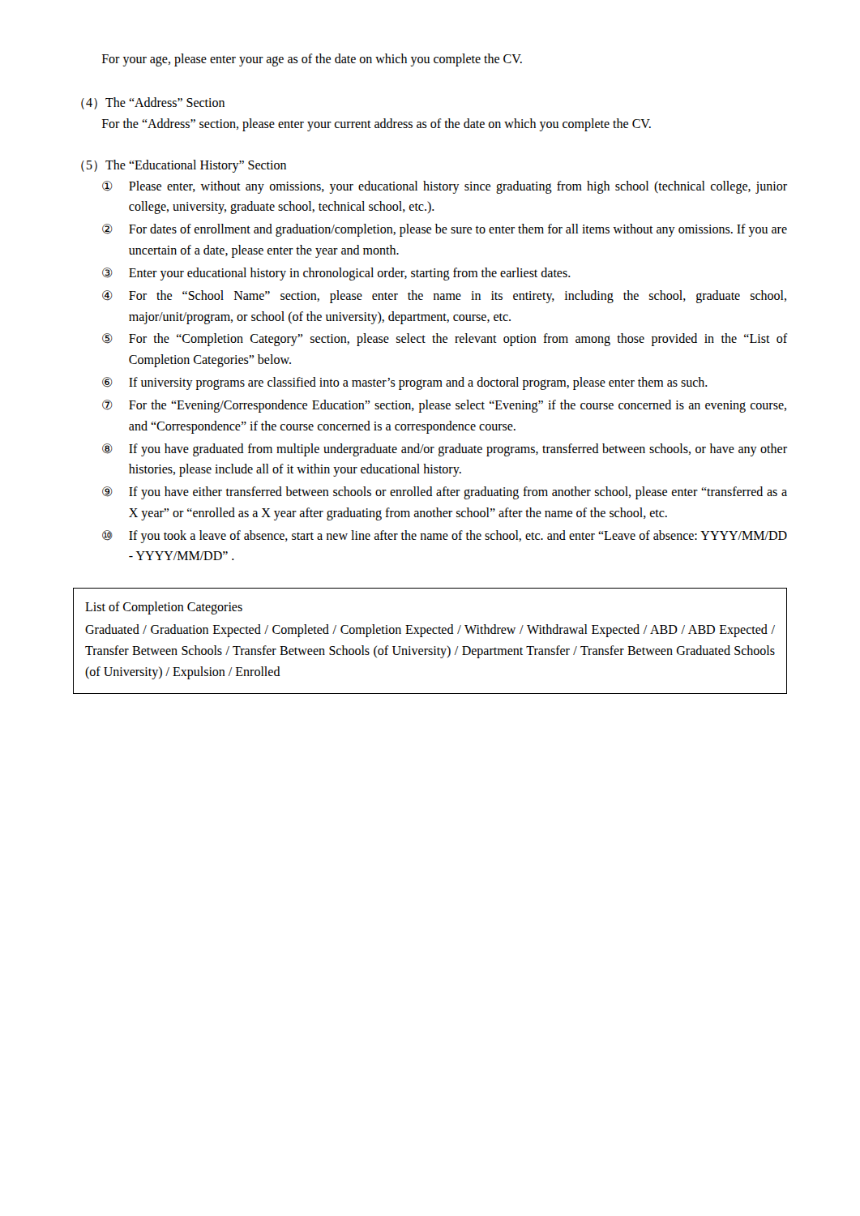For your age, please enter your age as of the date on which you complete the CV.
（4）The “Address” Section
For the “Address” section, please enter your current address as of the date on which you complete the CV.
（5）The “Educational History” Section
① Please enter, without any omissions, your educational history since graduating from high school (technical college, junior college, university, graduate school, technical school, etc.).
② For dates of enrollment and graduation/completion, please be sure to enter them for all items without any omissions. If you are uncertain of a date, please enter the year and month.
③ Enter your educational history in chronological order, starting from the earliest dates.
④ For the “School Name” section, please enter the name in its entirety, including the school, graduate school, major/unit/program, or school (of the university), department, course, etc.
⑤ For the “Completion Category” section, please select the relevant option from among those provided in the “List of Completion Categories” below.
⑥ If university programs are classified into a master’s program and a doctoral program, please enter them as such.
⑦ For the “Evening/Correspondence Education” section, please select “Evening” if the course concerned is an evening course, and “Correspondence” if the course concerned is a correspondence course.
⑧ If you have graduated from multiple undergraduate and/or graduate programs, transferred between schools, or have any other histories, please include all of it within your educational history.
⑨ If you have either transferred between schools or enrolled after graduating from another school, please enter “transferred as a X year” or “enrolled as a X year after graduating from another school” after the name of the school, etc.
⑩If you took a leave of absence, start a new line after the name of the school, etc. and enter “Leave of absence: YYYY/MM/DD - YYYY/MM/DD” .
List of Completion Categories
Graduated / Graduation Expected / Completed / Completion Expected / Withdrew / Withdrawal Expected / ABD / ABD Expected / Transfer Between Schools / Transfer Between Schools (of University) / Department Transfer / Transfer Between Graduated Schools (of University) / Expulsion / Enrolled